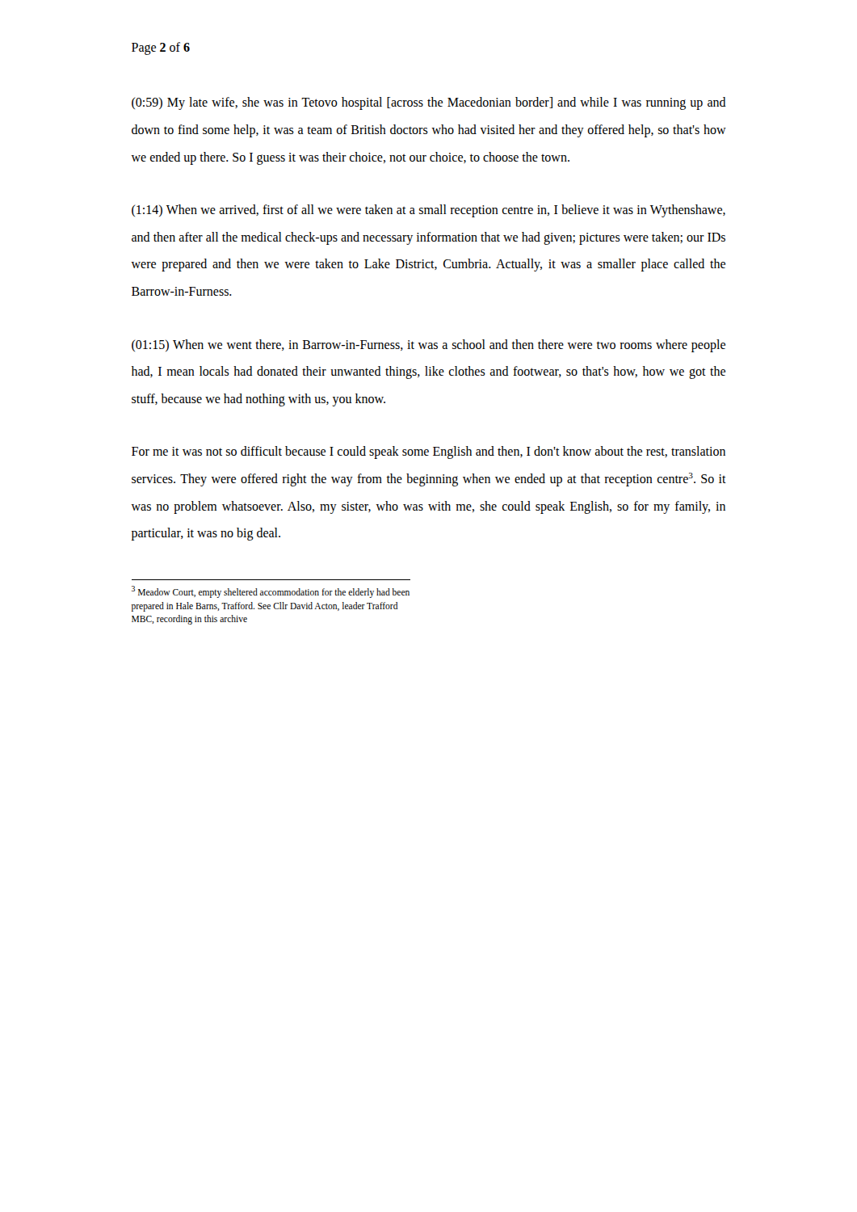Page 2 of 6
(0:59) My late wife, she was in Tetovo hospital [across the Macedonian border] and while I was running up and down to find some help, it was a team of British doctors who had visited her and they offered help, so that's how we ended up there. So I guess it was their choice, not our choice, to choose the town.
(1:14) When we arrived, first of all we were taken at a small reception centre in, I believe it was in Wythenshawe, and then after all the medical check-ups and necessary information that we had given; pictures were taken; our IDs were prepared and then we were taken to Lake District, Cumbria. Actually, it was a smaller place called the Barrow-in-Furness.
(01:15) When we went there, in Barrow-in-Furness, it was a school and then there were two rooms where people had, I mean locals had donated their unwanted things, like clothes and footwear, so that's how, how we got the stuff, because we had nothing with us, you know.
For me it was not so difficult because I could speak some English and then, I don't know about the rest, translation services. They were offered right the way from the beginning when we ended up at that reception centre3. So it was no problem whatsoever. Also, my sister, who was with me, she could speak English, so for my family, in particular, it was no big deal.
3 Meadow Court, empty sheltered accommodation for the elderly had been prepared in Hale Barns, Trafford. See Cllr David Acton, leader Trafford MBC, recording in this archive